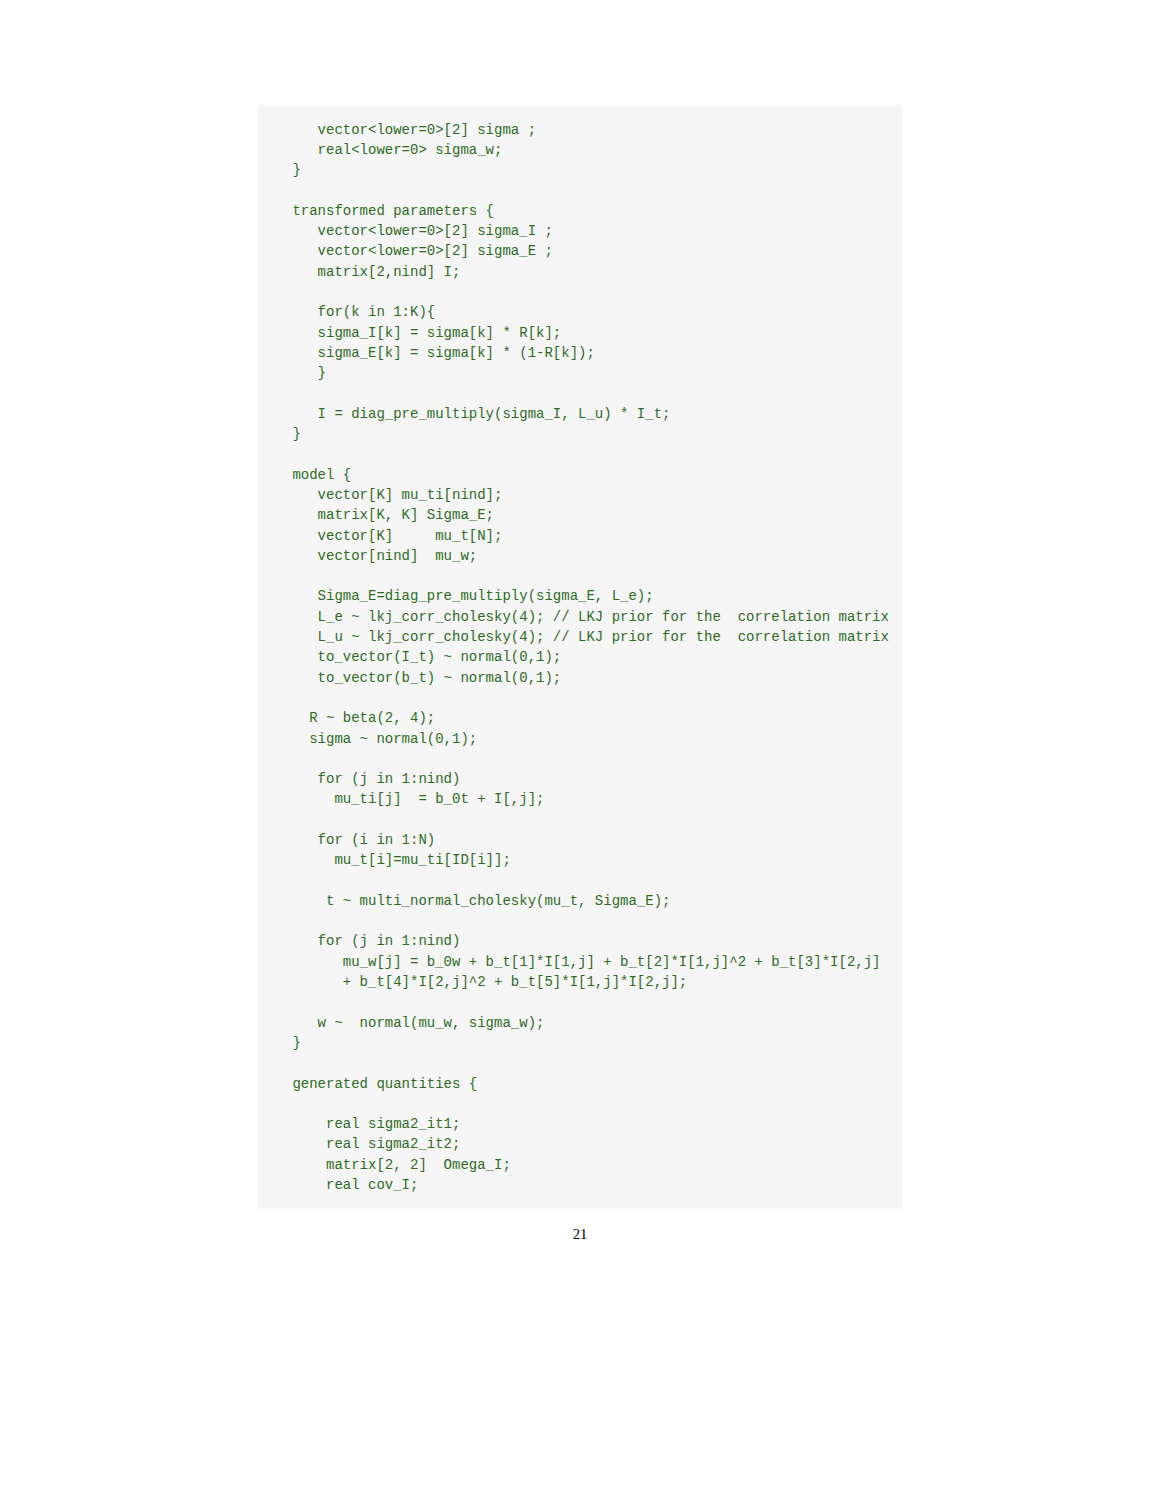vector<lower=0>[2] sigma ;
   real<lower=0> sigma_w;
}

transformed parameters {
   vector<lower=0>[2] sigma_I ;
   vector<lower=0>[2] sigma_E ;
   matrix[2,nind] I;

   for(k in 1:K){
   sigma_I[k] = sigma[k] * R[k];
   sigma_E[k] = sigma[k] * (1-R[k]);
   }

   I = diag_pre_multiply(sigma_I, L_u) * I_t;
}

model {
   vector[K] mu_ti[nind];
   matrix[K, K] Sigma_E;
   vector[K]     mu_t[N];
   vector[nind]  mu_w;

   Sigma_E=diag_pre_multiply(sigma_E, L_e);
   L_e ~ lkj_corr_cholesky(4); // LKJ prior for the  correlation matrix
   L_u ~ lkj_corr_cholesky(4); // LKJ prior for the  correlation matrix
   to_vector(I_t) ~ normal(0,1);
   to_vector(b_t) ~ normal(0,1);

  R ~ beta(2, 4);
  sigma ~ normal(0,1);

   for (j in 1:nind)
     mu_ti[j]  = b_0t + I[,j];

   for (i in 1:N)
     mu_t[i]=mu_ti[ID[i]];

    t ~ multi_normal_cholesky(mu_t, Sigma_E);

   for (j in 1:nind)
      mu_w[j] = b_0w + b_t[1]*I[1,j] + b_t[2]*I[1,j]^2 + b_t[3]*I[2,j]
      + b_t[4]*I[2,j]^2 + b_t[5]*I[1,j]*I[2,j];

   w ~  normal(mu_w, sigma_w);
}

generated quantities {

    real sigma2_it1;
    real sigma2_it2;
    matrix[2, 2]  Omega_I;
    real cov_I;
21